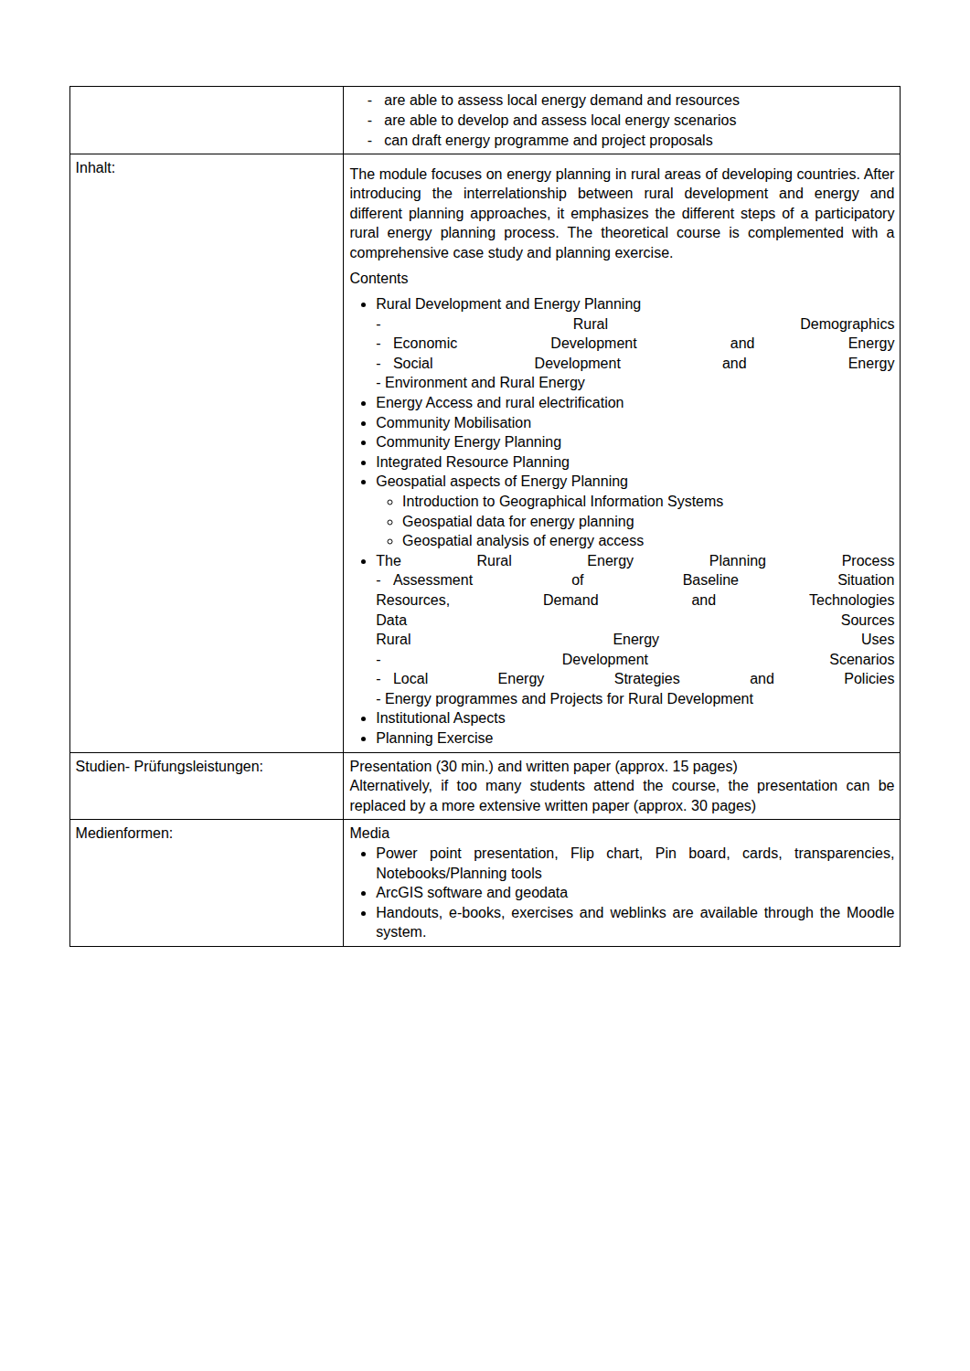| | - are able to assess local energy demand and resources - are able to develop and assess local energy scenarios - can draft energy programme and project proposals |
| Inhalt: | The module focuses on energy planning in rural areas of developing countries. After introducing the interrelationship between rural development and energy and different planning approaches, it emphasizes the different steps of a participatory rural energy planning process. The theoretical course is complemented with a comprehensive case study and planning exercise. Contents Rural Development and Energy Planning - Rural Demographics - Economic Development and Energy - Social Development and Energy - Environment and Rural Energy Energy Access and rural electrification Community Mobilisation Community Energy Planning Integrated Resource Planning Geospatial aspects of Energy Planning Introduction to Geographical Information Systems Geospatial data for energy planning Geospatial analysis of energy access The Rural Energy Planning Process - Assessment of Baseline Situation Resources, Demand and Technologies Data Sources Rural Energy Uses - Development Scenarios - Local Energy Strategies and Policies - Energy programmes and Projects for Rural Development Institutional Aspects Planning Exercise |
| Studien- Prüfungsleistungen: | Presentation (30 min.) and written paper (approx. 15 pages) Alternatively, if too many students attend the course, the presentation can be replaced by a more extensive written paper (approx. 30 pages) |
| Medienformen: | Media Power point presentation, Flip chart, Pin board, cards, transparencies, Notebooks/Planning tools ArcGIS software and geodata Handouts, e-books, exercises and weblinks are available through the Moodle system. |